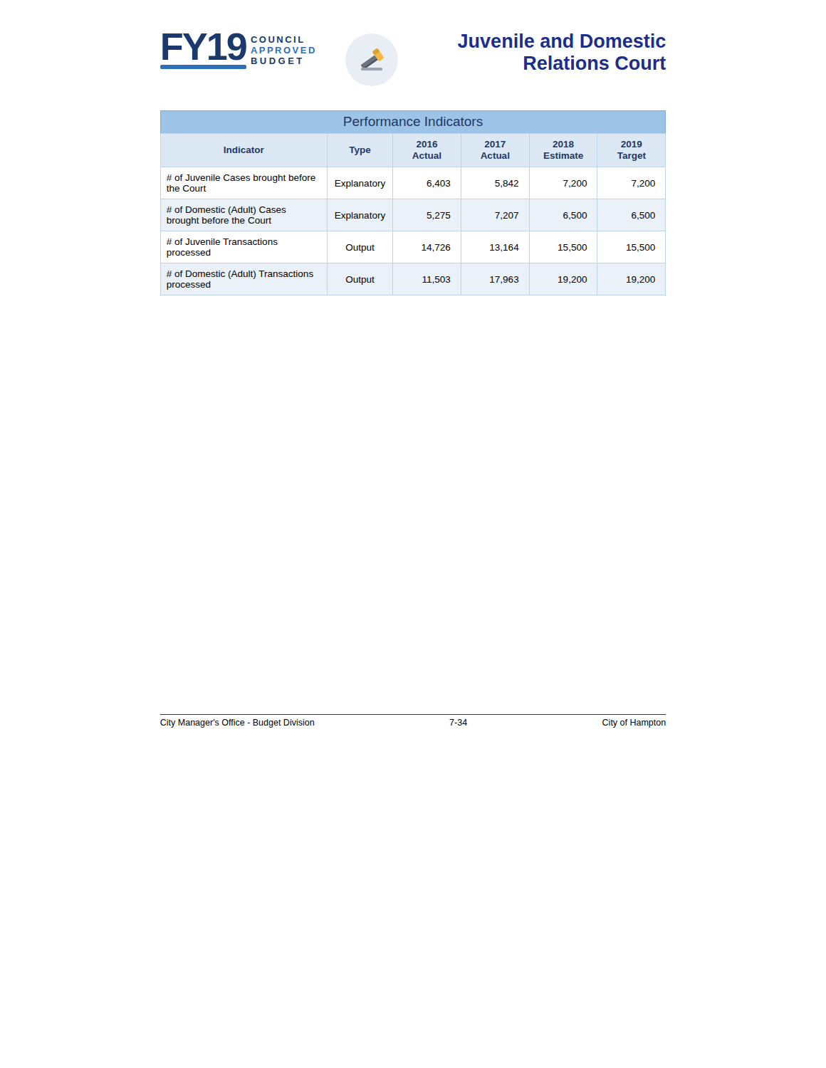FY19
COUNCIL
APPROVED
BUDGET
Juvenile and Domestic
Relations Court
Performance Indicators
| Indicator | Type | 2016 Actual | 2017 Actual | 2018 Estimate | 2019 Target |
| --- | --- | --- | --- | --- | --- |
| # of Juvenile Cases brought before the Court | Explanatory | 6,403 | 5,842 | 7,200 | 7,200 |
| # of Domestic (Adult) Cases brought before the Court | Explanatory | 5,275 | 7,207 | 6,500 | 6,500 |
| # of Juvenile Transactions processed | Output | 14,726 | 13,164 | 15,500 | 15,500 |
| # of Domestic (Adult) Transactions processed | Output | 11,503 | 17,963 | 19,200 | 19,200 |
City Manager's Office - Budget Division
7-34
City of Hampton